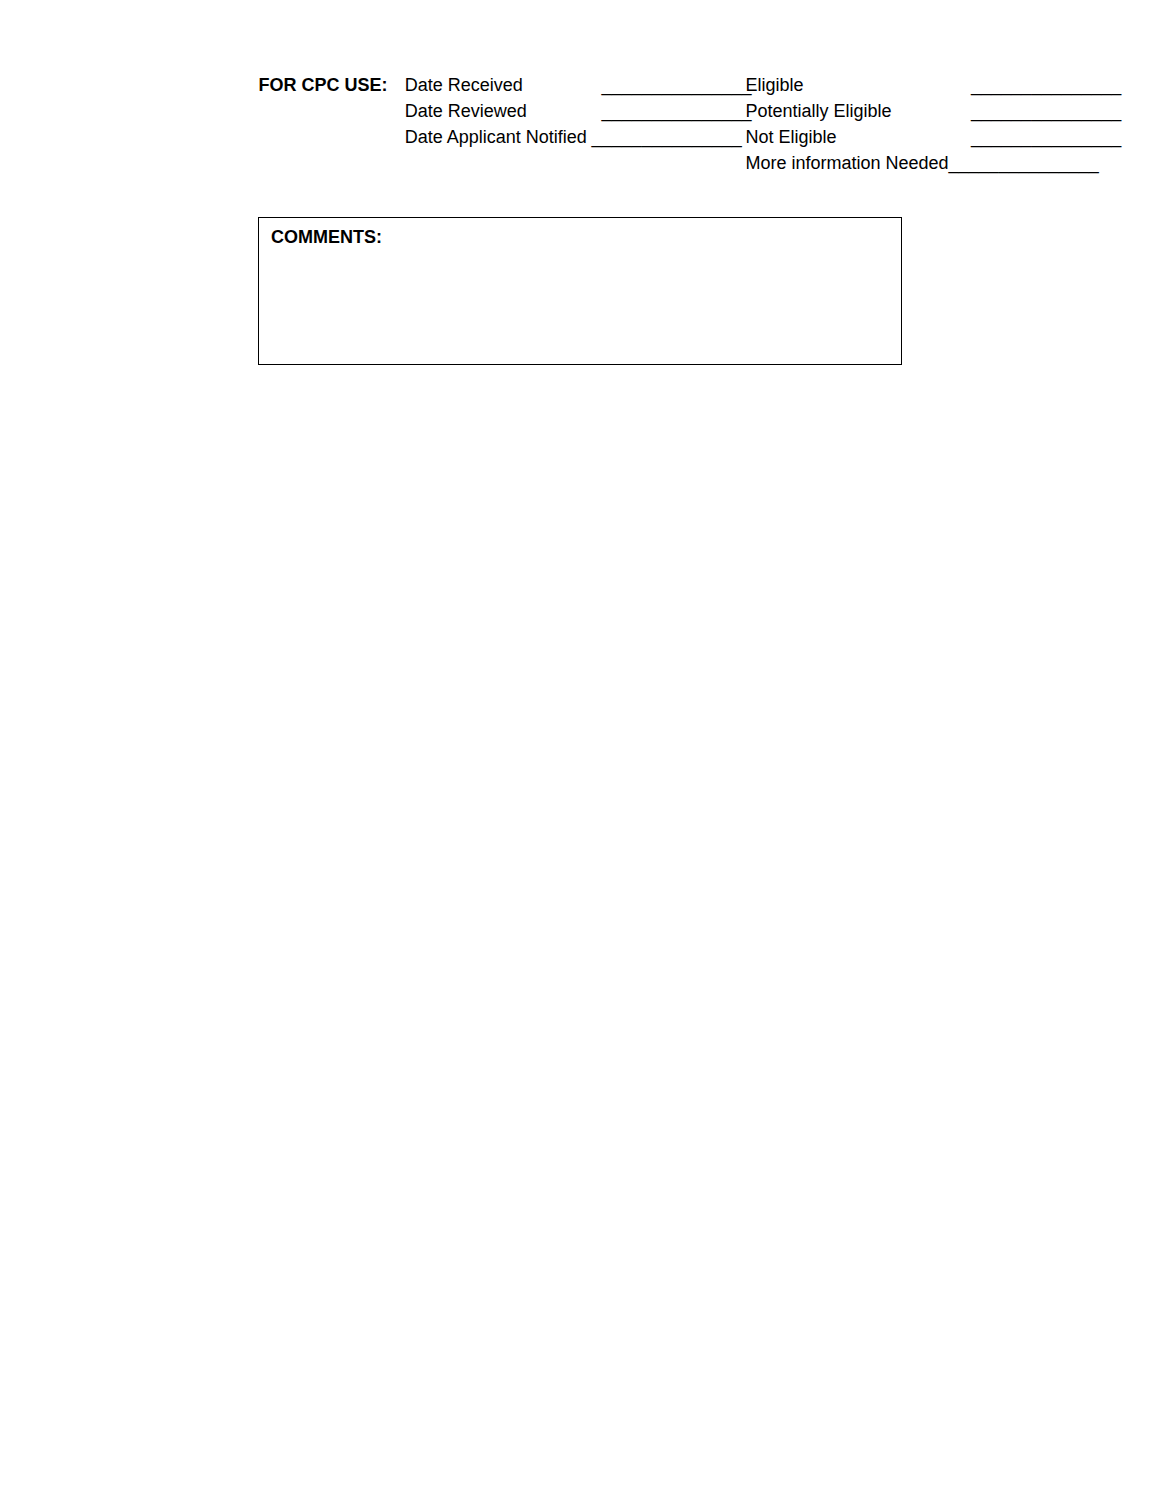FOR CPC USE:
Date Received_______________
Date Reviewed_______________
Date Applicant Notified_______________
Eligible_______________
Potentially Eligible_______________
Not Eligible_______________
More information Needed_______________
COMMENTS: